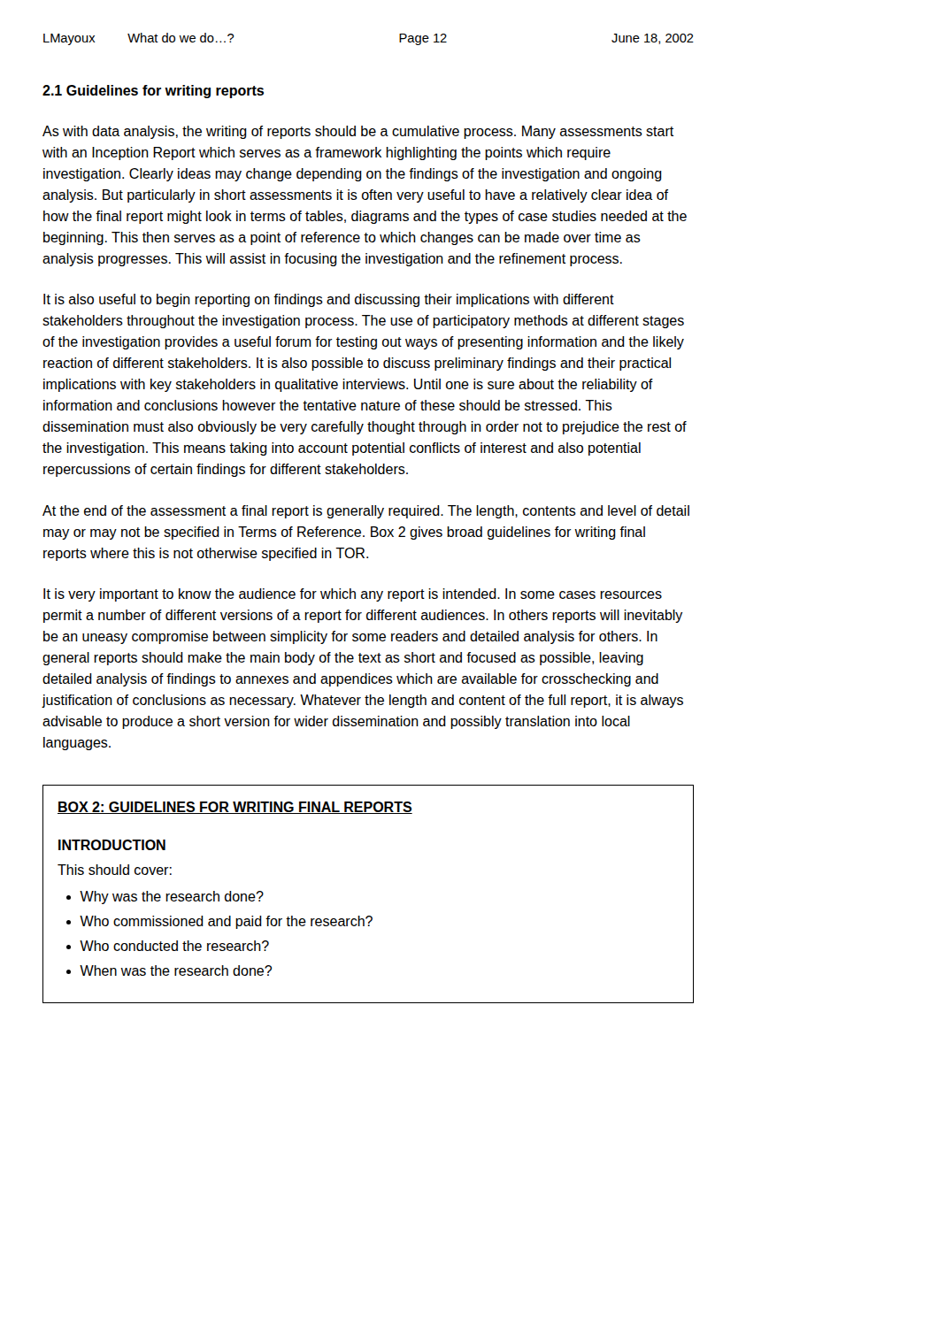LMayoux What do we do…?
Page 12
June 18, 2002
2.1 Guidelines for writing reports
As with data analysis, the writing of reports should be a cumulative process. Many assessments start with an Inception Report which serves as a framework highlighting the points which require investigation. Clearly ideas may change depending on the findings of the investigation and ongoing analysis. But particularly in short assessments it is often very useful to have a relatively clear idea of how the final report might look in terms of tables, diagrams and the types of case studies needed at the beginning. This then serves as a point of reference to which changes can be made over time as analysis progresses. This will assist in focusing the investigation and the refinement process.
It is also useful to begin reporting on findings and discussing their implications with different stakeholders throughout the investigation process. The use of participatory methods at different stages of the investigation provides a useful forum for testing out ways of presenting information and the likely reaction of different stakeholders. It is also possible to discuss preliminary findings and their practical implications with key stakeholders in qualitative interviews. Until one is sure about the reliability of information and conclusions however the tentative nature of these should be stressed. This dissemination must also obviously be very carefully thought through in order not to prejudice the rest of the investigation. This means taking into account potential conflicts of interest and also potential repercussions of certain findings for different stakeholders.
At the end of the assessment a final report is generally required. The length, contents and level of detail may or may not be specified in Terms of Reference. Box 2 gives broad guidelines for writing final reports where this is not otherwise specified in TOR.
It is very important to know the audience for which any report is intended. In some cases resources permit a number of different versions of a report for different audiences. In others reports will inevitably be an uneasy compromise between simplicity for some readers and detailed analysis for others. In general reports should make the main body of the text as short and focused as possible, leaving detailed analysis of findings to annexes and appendices which are available for crosschecking and justification of conclusions as necessary. Whatever the length and content of the full report, it is always advisable to produce a short version for wider dissemination and possibly translation into local languages.
BOX 2: GUIDELINES FOR WRITING FINAL REPORTS
INTRODUCTION
This should cover:
Why was the research done?
Who commissioned and paid for the research?
Who conducted the research?
When was the research done?